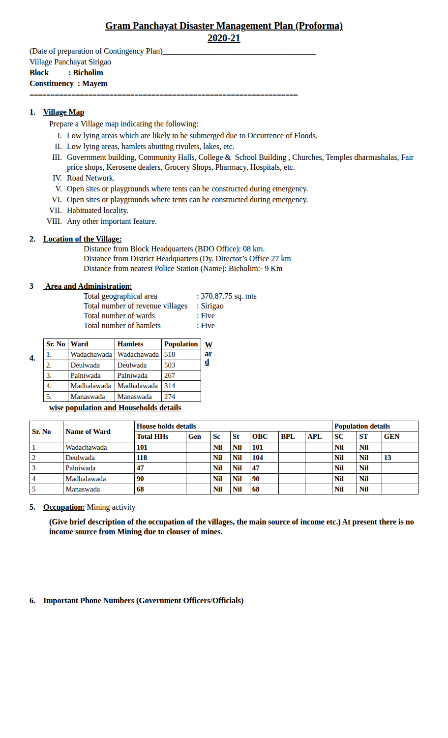Gram Panchayat Disaster Management Plan (Proforma)
2020-21
(Date of preparation of Contingency Plan)_______________________________________
Village Panchayat Sirigao
Block : Bicholim
Constituency : Mayem
================================================================
1. Village Map
Prepare a Village map indicating the following:
Low lying areas which are likely to be submerged due to Occurrence of Floods.
Low lying areas, hamlets abutting rivulets, lakes, etc.
Government building, Community Halls, College & School Building , Churches, Temples dharmashalas, Fair price shops, Kerosene dealers, Grocery Shops, Pharmacy, Hospitals, etc.
Road Network.
Open sites or playgrounds where tents can be constructed during emergency.
Open sites or playgrounds where tents can be constructed during emergency.
Habituated locality.
Any other important feature.
2. Location of the Village:
Distance from Block Headquarters (BDO Office): 08 km.
Distance from District Headquarters (Dy. Director’s Office 27 km
Distance from nearest Police Station (Name): Bicholim:- 9 Km
3 Area and Administration:
Total geographical area: 370.87.75 sq. mts
Total number of revenue villages: Sirigao
Total number of wards: Five
Total number of hamlets: Five
4.
| Sr. No | Ward | Hamlets | Population |
| --- | --- | --- | --- |
| 1. | Wadachawada | Wadachawada | 518 |
| 2. | Deulwada | Deulwada | 503 |
| 3. | Palniwada | Palniwada | 267 |
| 4. | Madhalawada | Madhalawada | 314 |
| 5. | Manaswada | Manaswada | 274 |
W
ar
d
wise population and Households details
| Sr. No | Name of Ward | House holds details | Population details |
| --- | --- | --- | --- |
| Total HHs | Gen | Sc | St | OBC | BPL | APL | SC | ST | GEN |
| 1 | Wadachawada | 101 | | Nil | Nil | 101 | | | Nil | Nil | |
| 2 | Deulwada | 118 | | Nil | Nil | 104 | | | Nil | Nil | 13 |
| 3 | Palniwada | 47 | | Nil | Nil | 47 | | | Nil | Nil | |
| 4 | Madhalawada | 90 | | Nil | Nil | 90 | | | Nil | Nil | |
| 5 | Manaswada | 68 | | Nil | Nil | 68 | | | Nil | Nil | |
5. Occupation: Mining activity
(Give brief description of the occupation of the villages, the main source of income etc.) At present there is no income source from Mining due to clouser of mines.
6. Important Phone Numbers (Government Officers/Officials)